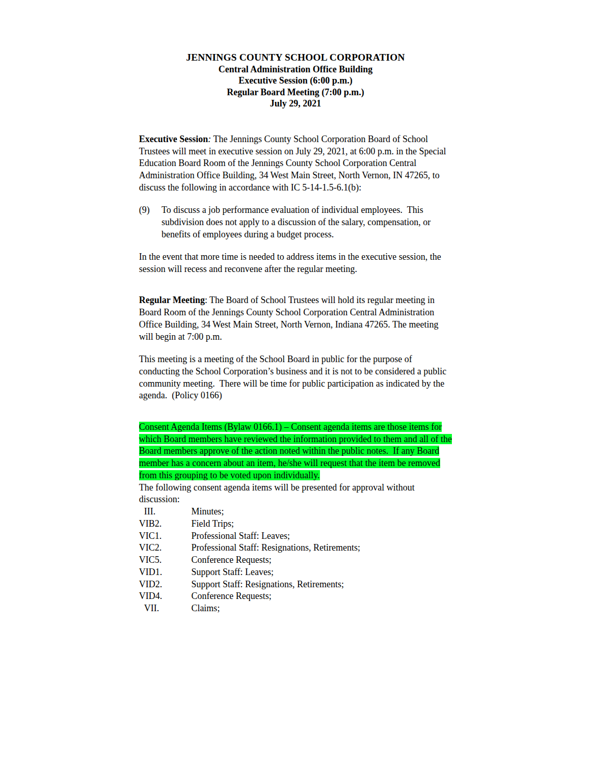JENNINGS COUNTY SCHOOL CORPORATION
Central Administration Office Building
Executive Session (6:00 p.m.)
Regular Board Meeting (7:00 p.m.)
July 29, 2021
Executive Session: The Jennings County School Corporation Board of School Trustees will meet in executive session on July 29, 2021, at 6:00 p.m. in the Special Education Board Room of the Jennings County School Corporation Central Administration Office Building, 34 West Main Street, North Vernon, IN 47265, to discuss the following in accordance with IC 5-14-1.5-6.1(b):
(9) To discuss a job performance evaluation of individual employees. This subdivision does not apply to a discussion of the salary, compensation, or benefits of employees during a budget process.
In the event that more time is needed to address items in the executive session, the session will recess and reconvene after the regular meeting.
Regular Meeting: The Board of School Trustees will hold its regular meeting in Board Room of the Jennings County School Corporation Central Administration Office Building, 34 West Main Street, North Vernon, Indiana 47265. The meeting will begin at 7:00 p.m.
This meeting is a meeting of the School Board in public for the purpose of conducting the School Corporation’s business and it is not to be considered a public community meeting. There will be time for public participation as indicated by the agenda. (Policy 0166)
Consent Agenda Items (Bylaw 0166.1) – Consent agenda items are those items for which Board members have reviewed the information provided to them and all of the Board members approve of the action noted within the public notes. If any Board member has a concern about an item, he/she will request that the item be removed from this grouping to be voted upon individually.
The following consent agenda items will be presented for approval without discussion:
| III. | Minutes; |
| VIB2. | Field Trips; |
| VIC1. | Professional Staff: Leaves; |
| VIC2. | Professional Staff: Resignations, Retirements; |
| VIC5. | Conference Requests; |
| VID1. | Support Staff: Leaves; |
| VID2. | Support Staff: Resignations, Retirements; |
| VID4. | Conference Requests; |
| VII. | Claims; |